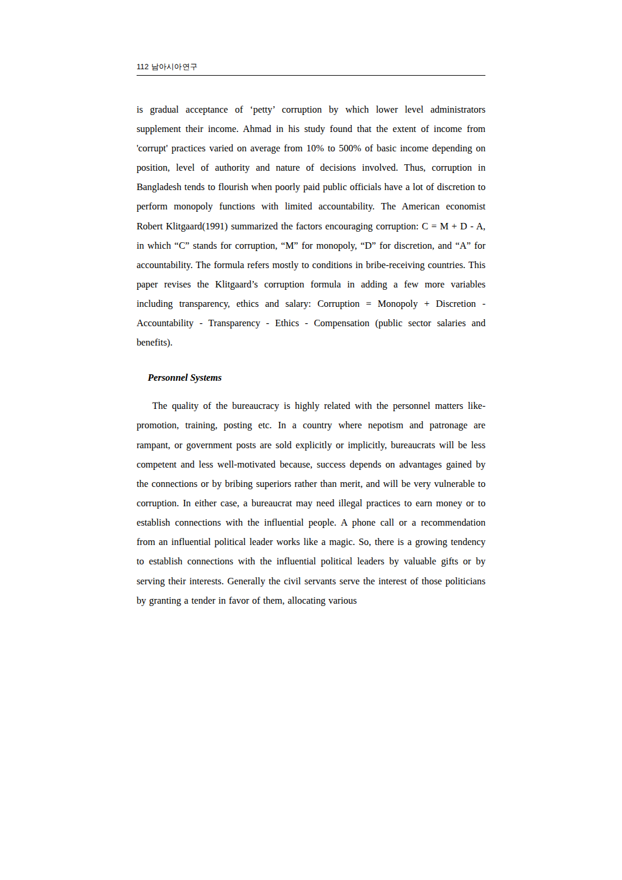112 남아시아연구
is gradual acceptance of ‘petty’ corruption by which lower level administrators supplement their income. Ahmad in his study found that the extent of income from 'corrupt' practices varied on average from 10% to 500% of basic income depending on position, level of authority and nature of decisions involved. Thus, corruption in Bangladesh tends to flourish when poorly paid public officials have a lot of discretion to perform monopoly functions with limited accountability. The American economist Robert Klitgaard(1991) summarized the factors encouraging corruption: C = M + D - A, in which “C” stands for corruption, “M” for monopoly, “D” for discretion, and “A” for accountability. The formula refers mostly to conditions in bribe-receiving countries. This paper revises the Klitgaard’s corruption formula in adding a few more variables including transparency, ethics and salary: Corruption = Monopoly + Discretion - Accountability - Transparency - Ethics - Compensation (public sector salaries and benefits).
Personnel Systems
The quality of the bureaucracy is highly related with the personnel matters like- promotion, training, posting etc. In a country where nepotism and patronage are rampant, or government posts are sold explicitly or implicitly, bureaucrats will be less competent and less well-motivated because, success depends on advantages gained by the connections or by bribing superiors rather than merit, and will be very vulnerable to corruption. In either case, a bureaucrat may need illegal practices to earn money or to establish connections with the influential people. A phone call or a recommendation from an influential political leader works like a magic. So, there is a growing tendency to establish connections with the influential political leaders by valuable gifts or by serving their interests. Generally the civil servants serve the interest of those politicians by granting a tender in favor of them, allocating various